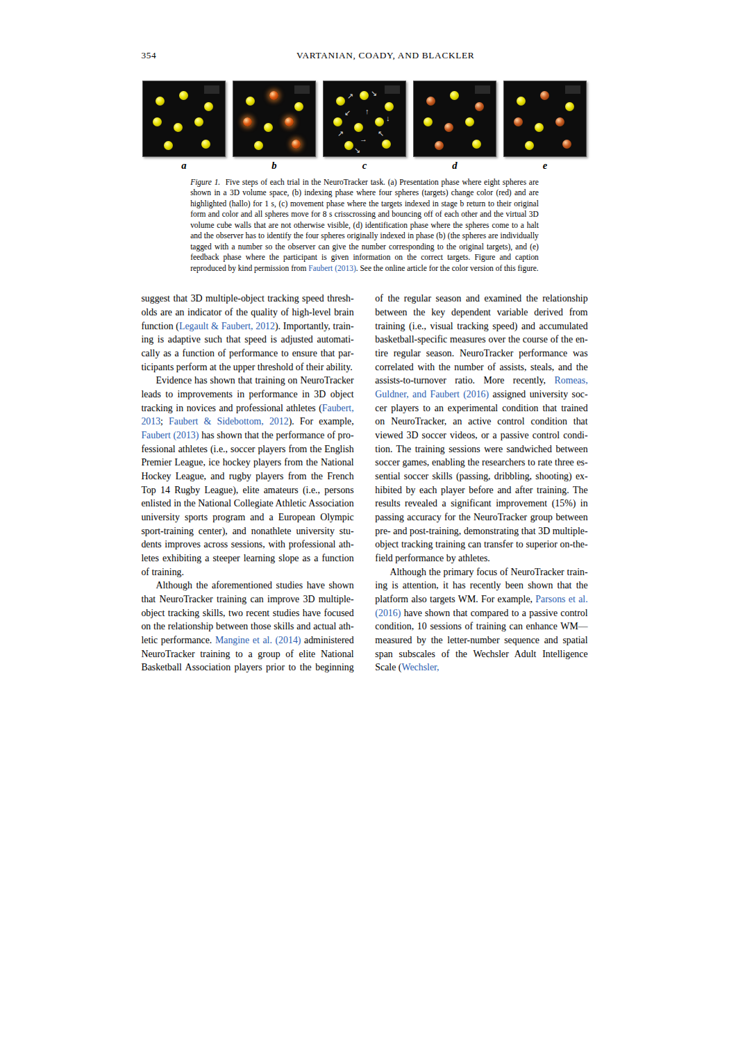354 VARTANIAN, COADY, AND BLACKLER
a
b
↗ ↘ ↙ ↑ ↓ ↗ → ↖ ↘
c
d
e
Figure 1. Five steps of each trial in the NeuroTracker task. (a) Presentation phase where eight spheres are shown in a 3D volume space, (b) indexing phase where four spheres (targets) change color (red) and are highlighted (hallo) for 1 s, (c) movement phase where the targets indexed in stage b return to their original form and color and all spheres move for 8 s crisscrossing and bouncing off of each other and the virtual 3D volume cube walls that are not otherwise visible, (d) identification phase where the spheres come to a halt and the observer has to identify the four spheres originally indexed in phase (b) (the spheres are individually tagged with a number so the observer can give the number corresponding to the original targets), and (e) feedback phase where the participant is given information on the correct targets. Figure and caption reproduced by kind permission from Faubert (2013). See the online article for the color version of this figure.
suggest that 3D multiple-object tracking speed thresholds are an indicator of the quality of high-level brain function (Legault & Faubert, 2012). Importantly, training is adaptive such that speed is adjusted automatically as a function of performance to ensure that participants perform at the upper threshold of their ability.
Evidence has shown that training on NeuroTracker leads to improvements in performance in 3D object tracking in novices and professional athletes (Faubert, 2013; Faubert & Sidebottom, 2012). For example, Faubert (2013) has shown that the performance of professional athletes (i.e., soccer players from the English Premier League, ice hockey players from the National Hockey League, and rugby players from the French Top 14 Rugby League), elite amateurs (i.e., persons enlisted in the National Collegiate Athletic Association university sports program and a European Olympic sport-training center), and nonathlete university students improves across sessions, with professional athletes exhibiting a steeper learning slope as a function of training.
Although the aforementioned studies have shown that NeuroTracker training can improve 3D multiple-object tracking skills, two recent studies have focused on the relationship between those skills and actual athletic performance. Mangine et al. (2014) administered NeuroTracker training to a group of elite National Basketball Association players prior to the beginning of the regular season and examined the relationship between the key dependent variable derived from training (i.e., visual tracking speed) and accumulated basketball-specific measures over the course of the entire regular season. NeuroTracker performance was correlated with the number of assists, steals, and the assists-to-turnover ratio. More recently, Romeas, Guldner, and Faubert (2016) assigned university soccer players to an experimental condition that trained on NeuroTracker, an active control condition that viewed 3D soccer videos, or a passive control condition. The training sessions were sandwiched between soccer games, enabling the researchers to rate three essential soccer skills (passing, dribbling, shooting) exhibited by each player before and after training. The results revealed a significant improvement (15%) in passing accuracy for the NeuroTracker group between pre- and post-training, demonstrating that 3D multiple-object tracking training can transfer to superior on-the-field performance by athletes.
Although the primary focus of NeuroTracker training is attention, it has recently been shown that the platform also targets WM. For example, Parsons et al. (2016) have shown that compared to a passive control condition, 10 sessions of training can enhance WM—measured by the letter-number sequence and spatial span subscales of the Wechsler Adult Intelligence Scale (Wechsler,